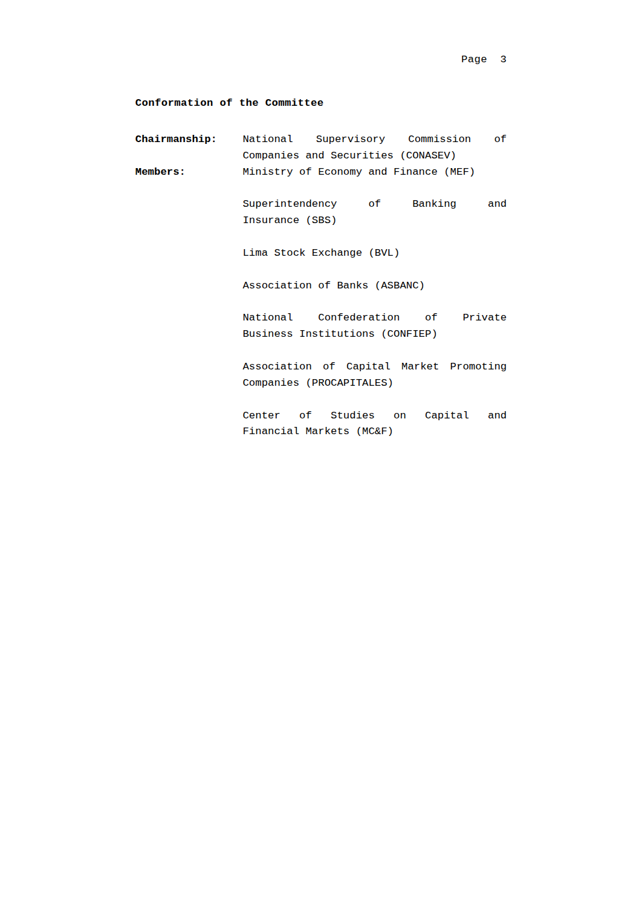Page 3
Conformation of the Committee
| Chairmanship: | National Supervisory Commission of Companies and Securities (CONASEV) |
| Members: | Ministry of Economy and Finance (MEF) Superintendency of Banking and Insurance (SBS) Lima Stock Exchange (BVL) Association of Banks (ASBANC) National Confederation of Private Business Institutions (CONFIEP) Association of Capital Market Promoting Companies (PROCAPITALES) Center of Studies on Capital and Financial Markets (MC&F) |